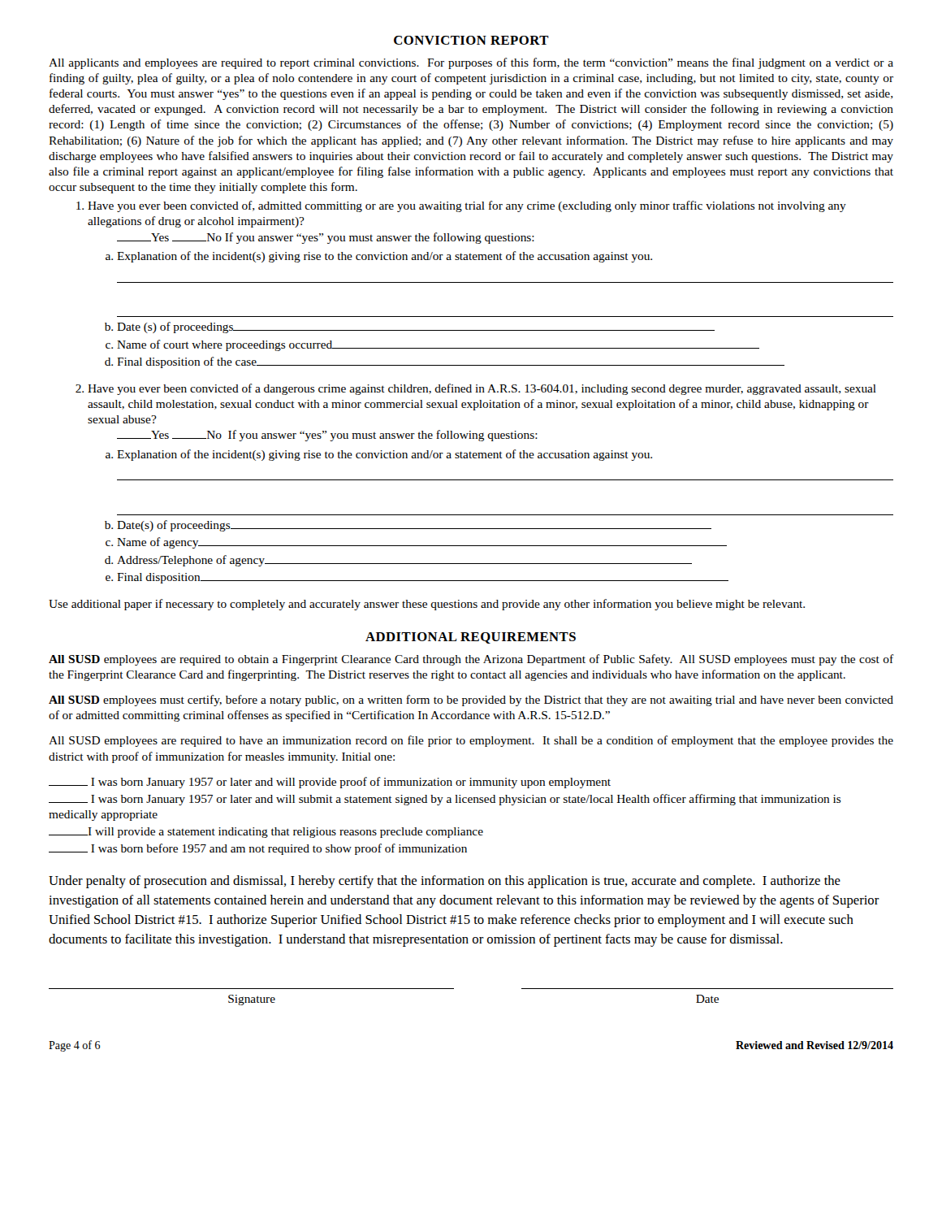CONVICTION REPORT
All applicants and employees are required to report criminal convictions. For purposes of this form, the term “conviction” means the final judgment on a verdict or a finding of guilty, plea of guilty, or a plea of nolo contendere in any court of competent jurisdiction in a criminal case, including, but not limited to city, state, county or federal courts. You must answer “yes” to the questions even if an appeal is pending or could be taken and even if the conviction was subsequently dismissed, set aside, deferred, vacated or expunged. A conviction record will not necessarily be a bar to employment. The District will consider the following in reviewing a conviction record: (1) Length of time since the conviction; (2) Circumstances of the offense; (3) Number of convictions; (4) Employment record since the conviction; (5) Rehabilitation; (6) Nature of the job for which the applicant has applied; and (7) Any other relevant information. The District may refuse to hire applicants and may discharge employees who have falsified answers to inquiries about their conviction record or fail to accurately and completely answer such questions. The District may also file a criminal report against an applicant/employee for filing false information with a public agency. Applicants and employees must report any convictions that occur subsequent to the time they initially complete this form.
Have you ever been convicted of, admitted committing or are you awaiting trial for any crime (excluding only minor traffic violations not involving any allegations of drug or alcohol impairment)?
Yes No If you answer “yes” you must answer the following questions:
Explanation of the incident(s) giving rise to the conviction and/or a statement of the accusation against you.
Date (s) of proceedings
Name of court where proceedings occurred
Final disposition of the case
Have you ever been convicted of a dangerous crime against children, defined in A.R.S. 13-604.01, including second degree murder, aggravated assault, sexual assault, child molestation, sexual conduct with a minor commercial sexual exploitation of a minor, sexual exploitation of a minor, child abuse, kidnapping or sexual abuse?
Yes No If you answer “yes” you must answer the following questions:
Explanation of the incident(s) giving rise to the conviction and/or a statement of the accusation against you.
Date(s) of proceedings
Name of agency
Address/Telephone of agency
Final disposition
Use additional paper if necessary to completely and accurately answer these questions and provide any other information you believe might be relevant.
ADDITIONAL REQUIREMENTS
All SUSD employees are required to obtain a Fingerprint Clearance Card through the Arizona Department of Public Safety. All SUSD employees must pay the cost of the Fingerprint Clearance Card and fingerprinting. The District reserves the right to contact all agencies and individuals who have information on the applicant.
All SUSD employees must certify, before a notary public, on a written form to be provided by the District that they are not awaiting trial and have never been convicted of or admitted committing criminal offenses as specified in “Certification In Accordance with A.R.S. 15-512.D.”
All SUSD employees are required to have an immunization record on file prior to employment. It shall be a condition of employment that the employee provides the district with proof of immunization for measles immunity. Initial one:
I was born January 1957 or later and will provide proof of immunization or immunity upon employment
I was born January 1957 or later and will submit a statement signed by a licensed physician or state/local Health officer affirming that immunization is medically appropriate
I will provide a statement indicating that religious reasons preclude compliance
I was born before 1957 and am not required to show proof of immunization
Under penalty of prosecution and dismissal, I hereby certify that the information on this application is true, accurate and complete. I authorize the investigation of all statements contained herein and understand that any document relevant to this information may be reviewed by the agents of Superior Unified School District #15. I authorize Superior Unified School District #15 to make reference checks prior to employment and I will execute such documents to facilitate this investigation. I understand that misrepresentation or omission of pertinent facts may be cause for dismissal.
| Signature | | Date |
Page 4 of 6 Reviewed and Revised 12/9/2014